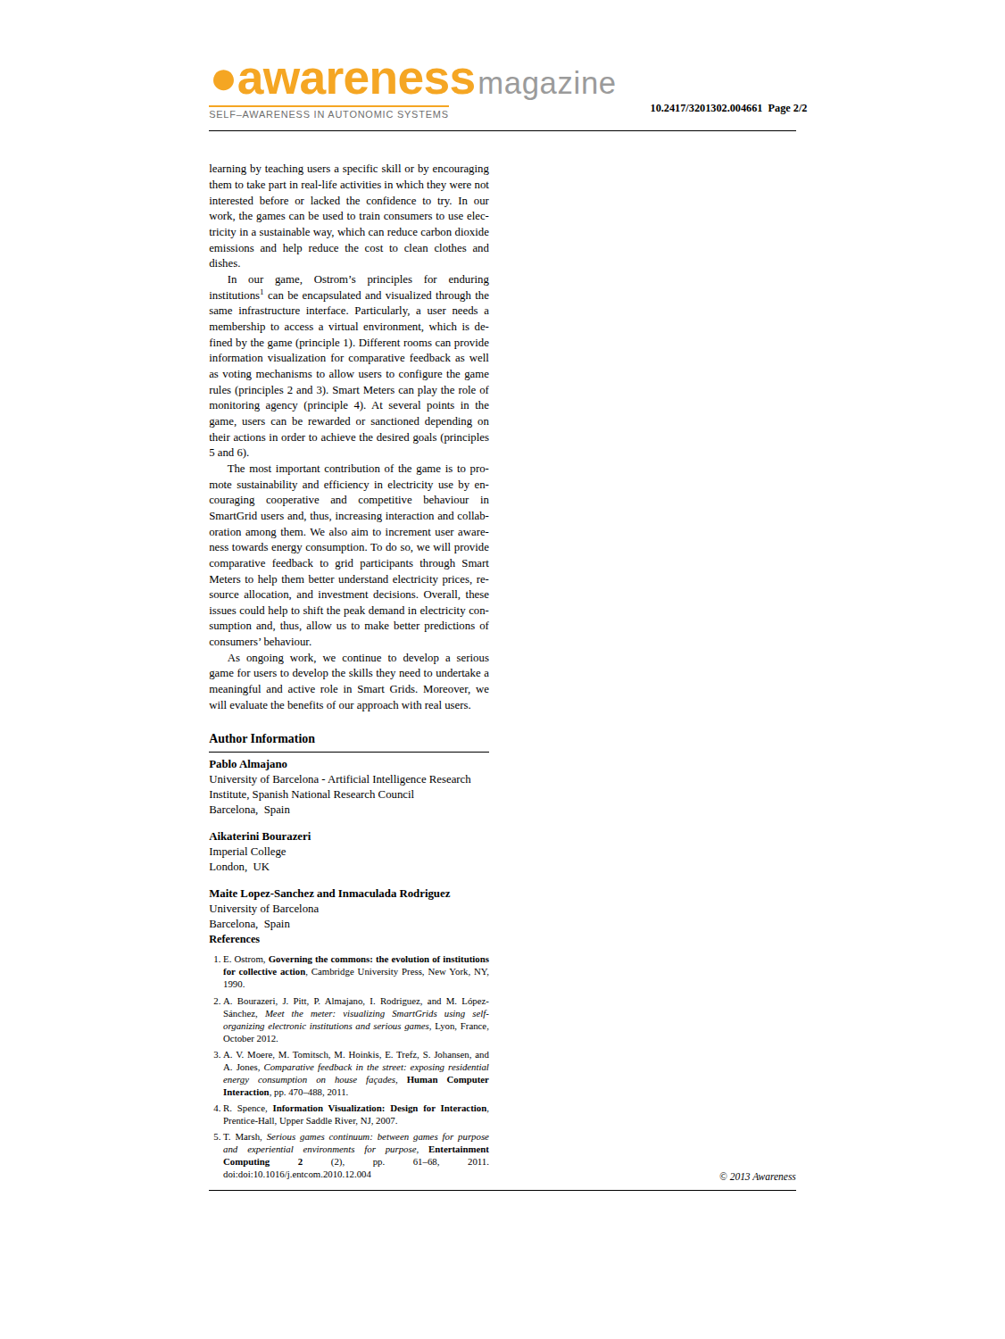●awareness magazine
Self–Awareness in Autonomic Systems
10.2417/3201302.004661 Page 2/2
learning by teaching users a specific skill or by encouraging them to take part in real-life activities in which they were not interested before or lacked the confidence to try. In our work, the games can be used to train consumers to use electricity in a sustainable way, which can reduce carbon dioxide emissions and help reduce the cost to clean clothes and dishes.
In our game, Ostrom’s principles for enduring institutions1 can be encapsulated and visualized through the same infrastructure interface. Particularly, a user needs a membership to access a virtual environment, which is defined by the game (principle 1). Different rooms can provide information visualization for comparative feedback as well as voting mechanisms to allow users to configure the game rules (principles 2 and 3). Smart Meters can play the role of monitoring agency (principle 4). At several points in the game, users can be rewarded or sanctioned depending on their actions in order to achieve the desired goals (principles 5 and 6).
The most important contribution of the game is to promote sustainability and efficiency in electricity use by encouraging cooperative and competitive behaviour in SmartGrid users and, thus, increasing interaction and collaboration among them. We also aim to increment user awareness towards energy consumption. To do so, we will provide comparative feedback to grid participants through Smart Meters to help them better understand electricity prices, resource allocation, and investment decisions. Overall, these issues could help to shift the peak demand in electricity consumption and, thus, allow us to make better predictions of consumers’ behaviour.
As ongoing work, we continue to develop a serious game for users to develop the skills they need to undertake a meaningful and active role in Smart Grids. Moreover, we will evaluate the benefits of our approach with real users.
Author Information
Pablo Almajano
University of Barcelona - Artificial Intelligence Research Institute, Spanish National Research Council
Barcelona, Spain
Aikaterini Bourazeri
Imperial College
London, UK
Maite Lopez-Sanchez and Inmaculada Rodriguez
University of Barcelona
Barcelona, Spain
References
E. Ostrom, Governing the commons: the evolution of institutions for collective action, Cambridge University Press, New York, NY, 1990.
A. Bourazeri, J. Pitt, P. Almajano, I. Rodriguez, and M. López-Sánchez, Meet the meter: visualizing SmartGrids using self-organizing electronic institutions and serious games, Lyon, France, October 2012.
A. V. Moere, M. Tomitsch, M. Hoinkis, E. Trefz, S. Johansen, and A. Jones, Comparative feedback in the street: exposing residential energy consumption on house façades, Human Computer Interaction, pp. 470–488, 2011.
R. Spence, Information Visualization: Design for Interaction, Prentice-Hall, Upper Saddle River, NJ, 2007.
T. Marsh, Serious games continuum: between games for purpose and experiential environments for purpose, Entertainment Computing 2 (2), pp. 61–68, 2011. doi:doi:10.1016/j.entcom.2010.12.004
© 2013 Awareness